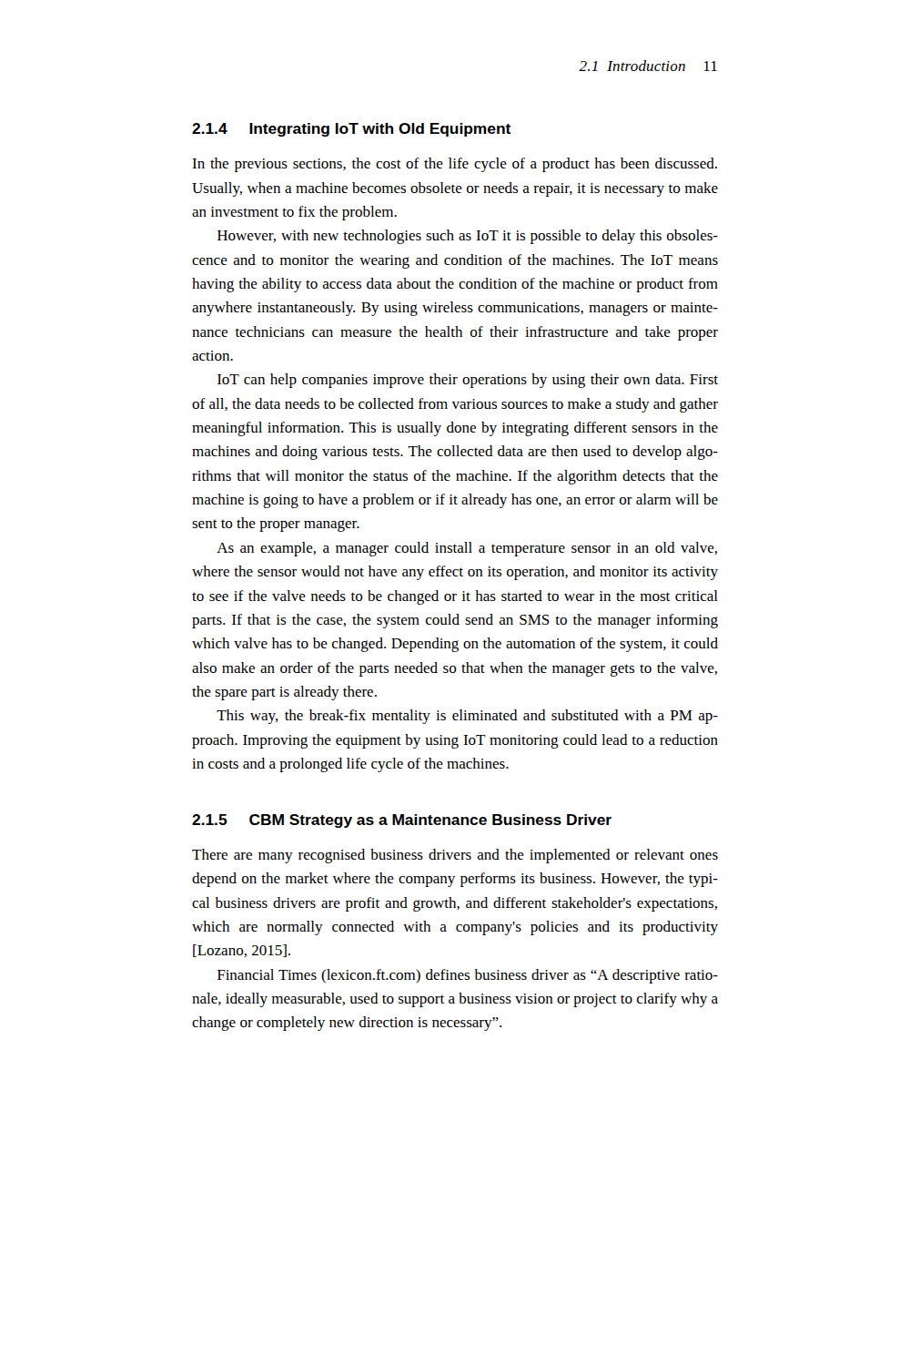2.1 Introduction 11
2.1.4 Integrating IoT with Old Equipment
In the previous sections, the cost of the life cycle of a product has been discussed. Usually, when a machine becomes obsolete or needs a repair, it is necessary to make an investment to fix the problem.
However, with new technologies such as IoT it is possible to delay this obsolescence and to monitor the wearing and condition of the machines. The IoT means having the ability to access data about the condition of the machine or product from anywhere instantaneously. By using wireless communications, managers or maintenance technicians can measure the health of their infrastructure and take proper action.
IoT can help companies improve their operations by using their own data. First of all, the data needs to be collected from various sources to make a study and gather meaningful information. This is usually done by integrating different sensors in the machines and doing various tests. The collected data are then used to develop algorithms that will monitor the status of the machine. If the algorithm detects that the machine is going to have a problem or if it already has one, an error or alarm will be sent to the proper manager.
As an example, a manager could install a temperature sensor in an old valve, where the sensor would not have any effect on its operation, and monitor its activity to see if the valve needs to be changed or it has started to wear in the most critical parts. If that is the case, the system could send an SMS to the manager informing which valve has to be changed. Depending on the automation of the system, it could also make an order of the parts needed so that when the manager gets to the valve, the spare part is already there.
This way, the break-fix mentality is eliminated and substituted with a PM approach. Improving the equipment by using IoT monitoring could lead to a reduction in costs and a prolonged life cycle of the machines.
2.1.5 CBM Strategy as a Maintenance Business Driver
There are many recognised business drivers and the implemented or relevant ones depend on the market where the company performs its business. However, the typical business drivers are profit and growth, and different stakeholder's expectations, which are normally connected with a company's policies and its productivity [Lozano, 2015].
Financial Times (lexicon.ft.com) defines business driver as “A descriptive rationale, ideally measurable, used to support a business vision or project to clarify why a change or completely new direction is necessary”.